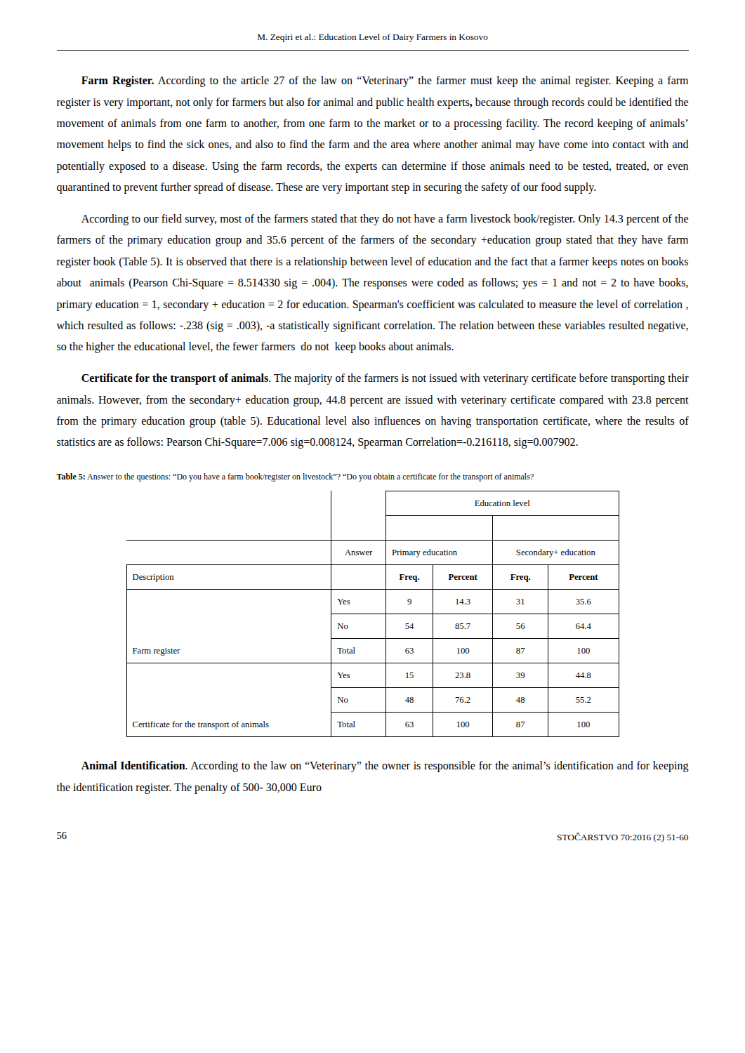M. Zeqiri et al.: Education Level of Dairy Farmers in Kosovo
Farm Register. According to the article 27 of the law on “Veterinary” the farmer must keep the animal register. Keeping a farm register is very important, not only for farmers but also for animal and public health experts, because through records could be identified the movement of animals from one farm to another, from one farm to the market or to a processing facility. The record keeping of animals’ movement helps to find the sick ones, and also to find the farm and the area where another animal may have come into contact with and potentially exposed to a disease. Using the farm records, the experts can determine if those animals need to be tested, treated, or even quarantined to prevent further spread of disease. These are very important step in securing the safety of our food supply.
According to our field survey, most of the farmers stated that they do not have a farm livestock book/register. Only 14.3 percent of the farmers of the primary education group and 35.6 percent of the farmers of the secondary +education group stated that they have farm register book (Table 5). It is observed that there is a relationship between level of education and the fact that a farmer keeps notes on books about animals (Pearson Chi-Square = 8.514330 sig = .004). The responses were coded as follows; yes = 1 and not = 2 to have books, primary education = 1, secondary + education = 2 for education. Spearman's coefficient was calculated to measure the level of correlation , which resulted as follows: -.238 (sig = .003), -a statistically significant correlation. The relation between these variables resulted negative, so the higher the educational level, the fewer farmers do not keep books about animals.
Certificate for the transport of animals. The majority of the farmers is not issued with veterinary certificate before transporting their animals. However, from the secondary+ education group, 44.8 percent are issued with veterinary certificate compared with 23.8 percent from the primary education group (table 5). Educational level also influences on having transportation certificate, where the results of statistics are as follows: Pearson Chi-Square=7.006 sig=0.008124, Spearman Correlation=-0.216118, sig=0.007902.
Table 5: Answer to the questions: “Do you have a farm book/register on livestock”? “Do you obtain a certificate for the transport of animals?
| | | Education level |
| | Answer | Primary education | Secondary+ education |
| Description | | Freq. | Percent | Freq. | Percent |
| Farm register | Yes | 9 | 14.3 | 31 | 35.6 |
| No | 54 | 85.7 | 56 | 64.4 |
| Total | 63 | 100 | 87 | 100 |
| Certificate for the transport of animals | Yes | 15 | 23.8 | 39 | 44.8 |
| No | 48 | 76.2 | 48 | 55.2 |
| Total | 63 | 100 | 87 | 100 |
Animal Identification. According to the law on “Veterinary” the owner is responsible for the animal’s identification and for keeping the identification register. The penalty of 500- 30,000 Euro
56
STOČARSTVO 70:2016 (2) 51-60